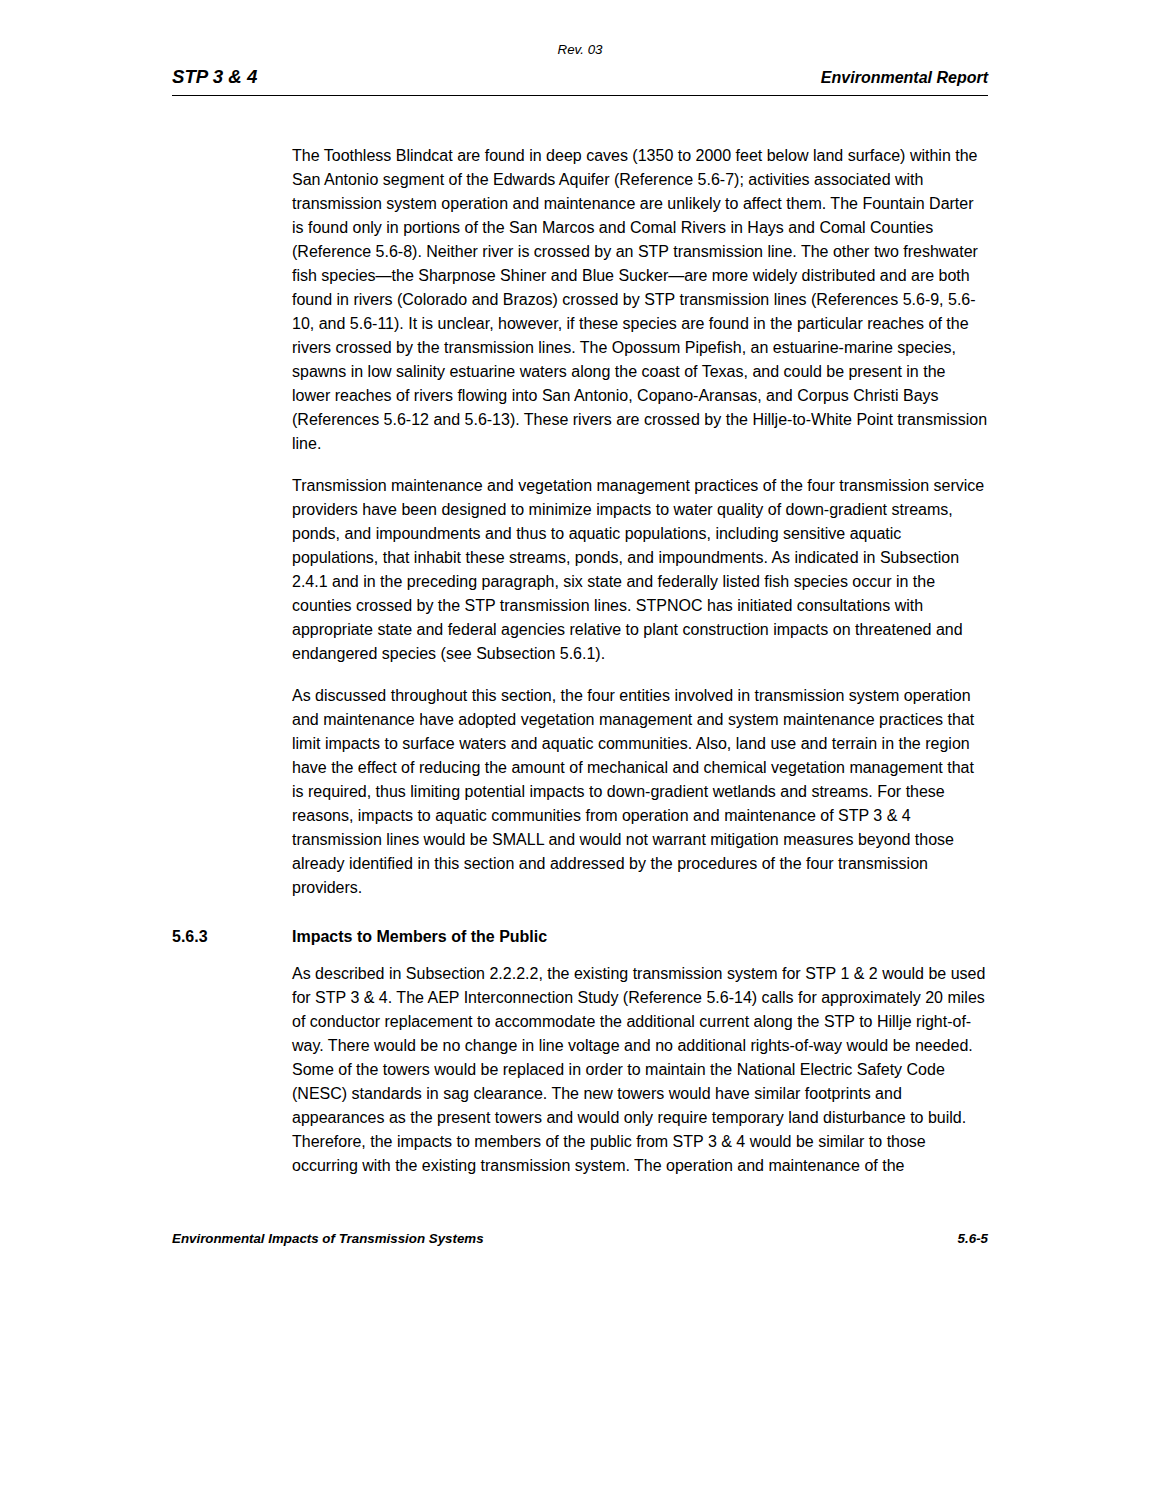Rev. 03
STP 3 & 4
Environmental Report
The Toothless Blindcat are found in deep caves (1350 to 2000 feet below land surface) within the San Antonio segment of the Edwards Aquifer (Reference 5.6-7); activities associated with transmission system operation and maintenance are unlikely to affect them. The Fountain Darter is found only in portions of the San Marcos and Comal Rivers in Hays and Comal Counties (Reference 5.6-8). Neither river is crossed by an STP transmission line. The other two freshwater fish species—the Sharpnose Shiner and Blue Sucker—are more widely distributed and are both found in rivers (Colorado and Brazos) crossed by STP transmission lines (References 5.6-9, 5.6-10, and 5.6-11). It is unclear, however, if these species are found in the particular reaches of the rivers crossed by the transmission lines. The Opossum Pipefish, an estuarine-marine species, spawns in low salinity estuarine waters along the coast of Texas, and could be present in the lower reaches of rivers flowing into San Antonio, Copano-Aransas, and Corpus Christi Bays (References 5.6-12 and 5.6-13). These rivers are crossed by the Hillje-to-White Point transmission line.
Transmission maintenance and vegetation management practices of the four transmission service providers have been designed to minimize impacts to water quality of down-gradient streams, ponds, and impoundments and thus to aquatic populations, including sensitive aquatic populations, that inhabit these streams, ponds, and impoundments. As indicated in Subsection 2.4.1 and in the preceding paragraph, six state and federally listed fish species occur in the counties crossed by the STP transmission lines. STPNOC has initiated consultations with appropriate state and federal agencies relative to plant construction impacts on threatened and endangered species (see Subsection 5.6.1).
As discussed throughout this section, the four entities involved in transmission system operation and maintenance have adopted vegetation management and system maintenance practices that limit impacts to surface waters and aquatic communities. Also, land use and terrain in the region have the effect of reducing the amount of mechanical and chemical vegetation management that is required, thus limiting potential impacts to down-gradient wetlands and streams. For these reasons, impacts to aquatic communities from operation and maintenance of STP 3 & 4 transmission lines would be SMALL and would not warrant mitigation measures beyond those already identified in this section and addressed by the procedures of the four transmission providers.
5.6.3 Impacts to Members of the Public
As described in Subsection 2.2.2.2, the existing transmission system for STP 1 & 2 would be used for STP 3 & 4. The AEP Interconnection Study (Reference 5.6-14) calls for approximately 20 miles of conductor replacement to accommodate the additional current along the STP to Hillje right-of-way. There would be no change in line voltage and no additional rights-of-way would be needed. Some of the towers would be replaced in order to maintain the National Electric Safety Code (NESC) standards in sag clearance. The new towers would have similar footprints and appearances as the present towers and would only require temporary land disturbance to build. Therefore, the impacts to members of the public from STP 3 & 4 would be similar to those occurring with the existing transmission system. The operation and maintenance of the
Environmental Impacts of Transmission Systems
5.6-5